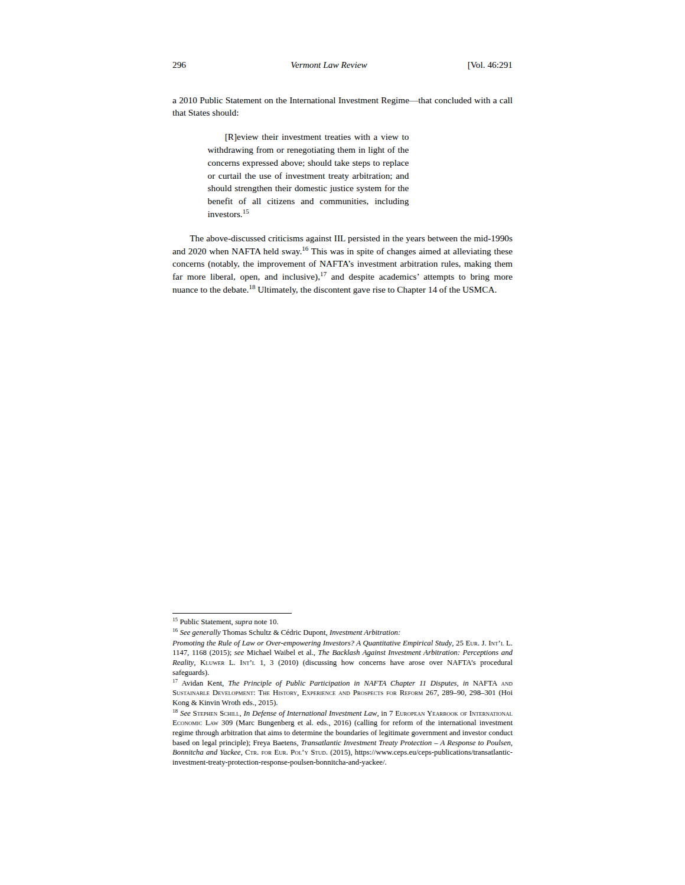296 Vermont Law Review [Vol. 46:291
a 2010 Public Statement on the International Investment Regime—that concluded with a call that States should:
[R]eview their investment treaties with a view to withdrawing from or renegotiating them in light of the concerns expressed above; should take steps to replace or curtail the use of investment treaty arbitration; and should strengthen their domestic justice system for the benefit of all citizens and communities, including investors.15
The above-discussed criticisms against IIL persisted in the years between the mid-1990s and 2020 when NAFTA held sway.16 This was in spite of changes aimed at alleviating these concerns (notably, the improvement of NAFTA’s investment arbitration rules, making them far more liberal, open, and inclusive),17 and despite academics’ attempts to bring more nuance to the debate.18 Ultimately, the discontent gave rise to Chapter 14 of the USMCA.
15 Public Statement, supra note 10.
16 See generally Thomas Schultz & Cédric Dupont, Investment Arbitration:
Promoting the Rule of Law or Over-empowering Investors? A Quantitative Empirical Study, 25 Eur. J. Int’l L. 1147, 1168 (2015); see Michael Waibel et al., The Backlash Against Investment Arbitration: Perceptions and Reality, Kluwer L. Int’l 1, 3 (2010) (discussing how concerns have arose over NAFTA’s procedural safeguards).
17 Avidan Kent, The Principle of Public Participation in NAFTA Chapter 11 Disputes, in NAFTA and Sustainable Development: The History, Experience and Prospects for Reform 267, 289–90, 298–301 (Hoi Kong & Kinvin Wroth eds., 2015).
18 See Stephen Schill, In Defense of International Investment Law, in 7 European Yearbook of International Economic Law 309 (Marc Bungenberg et al. eds., 2016) (calling for reform of the international investment regime through arbitration that aims to determine the boundaries of legitimate government and investor conduct based on legal principle); Freya Baetens, Transatlantic Investment Treaty Protection – A Response to Poulsen, Bonnitcha and Yackee, Ctr. for Eur. Pol’y Stud. (2015), https://www.ceps.eu/ceps-publications/transatlantic-investment-treaty-protection-response-poulsen-bonnitcha-and-yackee/.